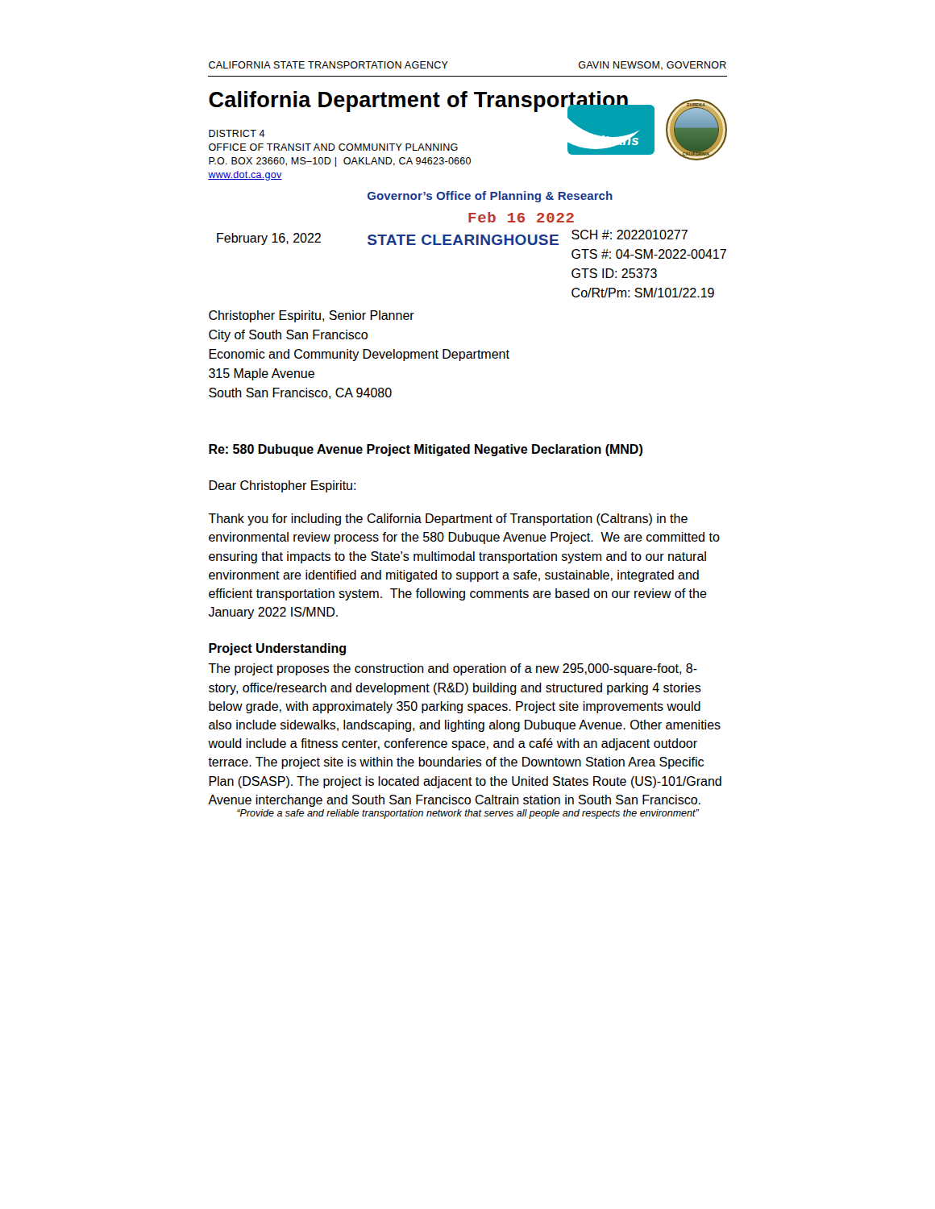CALIFORNIA STATE TRANSPORTATION AGENCY GAVIN NEWSOM, GOVERNOR
Caltrans
EUREKA
CALIFORNIA
California Department of Transportation
DISTRICT 4
OFFICE OF TRANSIT AND COMMUNITY PLANNING
P.O. BOX 23660, MS–10D | OAKLAND, CA 94623-0660
www.dot.ca.gov
Governor’s Office of Planning & Research
Feb 16 2022
STATE CLEARINGHOUSE
February 16, 2022
SCH #: 2022010277
GTS #: 04-SM-2022-00417
GTS ID: 25373
Co/Rt/Pm: SM/101/22.19
Christopher Espiritu, Senior Planner
City of South San Francisco
Economic and Community Development Department
315 Maple Avenue
South San Francisco, CA 94080
Re: 580 Dubuque Avenue Project Mitigated Negative Declaration (MND)
Dear Christopher Espiritu:
Thank you for including the California Department of Transportation (Caltrans) in the environmental review process for the 580 Dubuque Avenue Project. We are committed to ensuring that impacts to the State's multimodal transportation system and to our natural environment are identified and mitigated to support a safe, sustainable, integrated and efficient transportation system. The following comments are based on our review of the January 2022 IS/MND.
Project Understanding
The project proposes the construction and operation of a new 295,000-square-foot, 8-story, office/research and development (R&D) building and structured parking 4 stories below grade, with approximately 350 parking spaces. Project site improvements would also include sidewalks, landscaping, and lighting along Dubuque Avenue. Other amenities would include a fitness center, conference space, and a café with an adjacent outdoor terrace. The project site is within the boundaries of the Downtown Station Area Specific Plan (DSASP). The project is located adjacent to the United States Route (US)-101/Grand Avenue interchange and South San Francisco Caltrain station in South San Francisco.
“Provide a safe and reliable transportation network that serves all people and respects the environment”